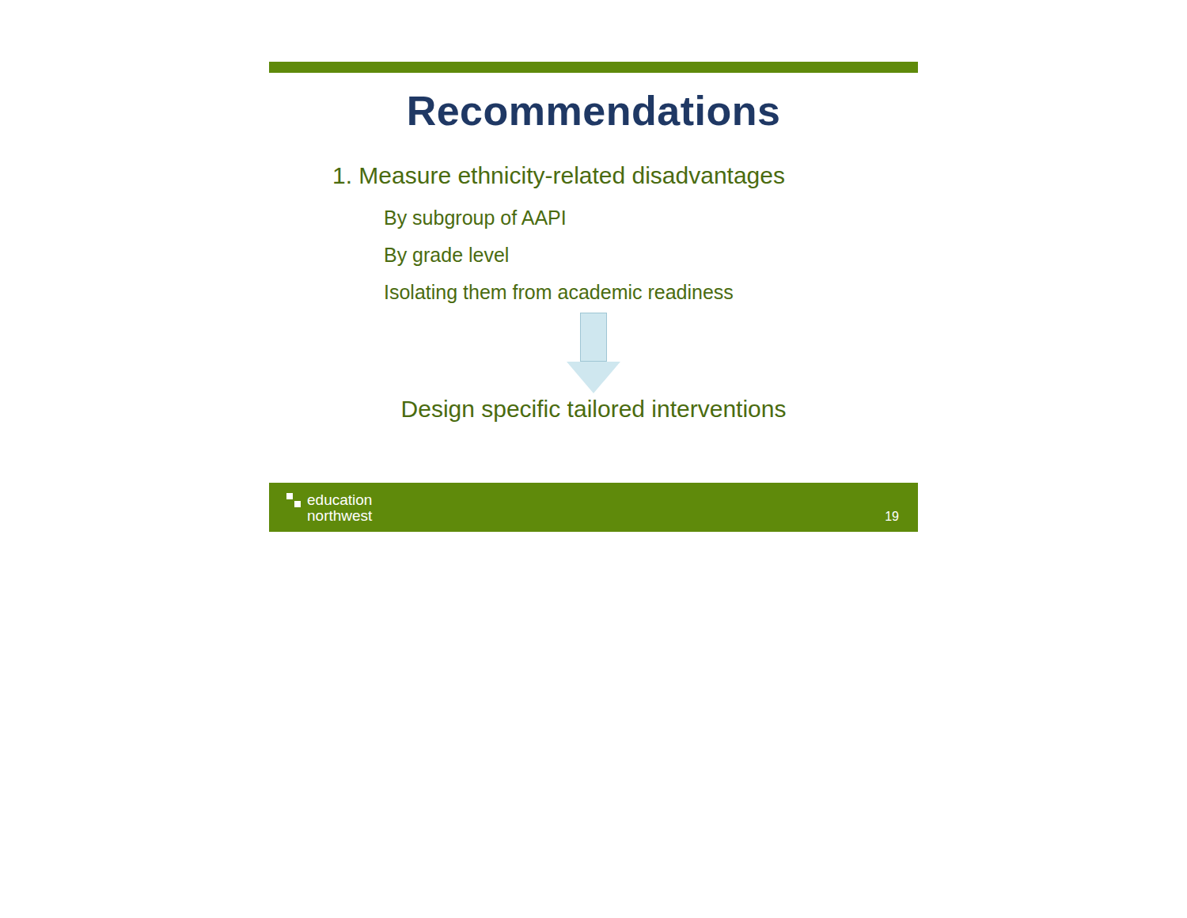Recommendations
1. Measure ethnicity-related disadvantages
By subgroup of AAPI
By grade level
Isolating them from academic readiness
Design specific tailored interventions
education
northwest
19